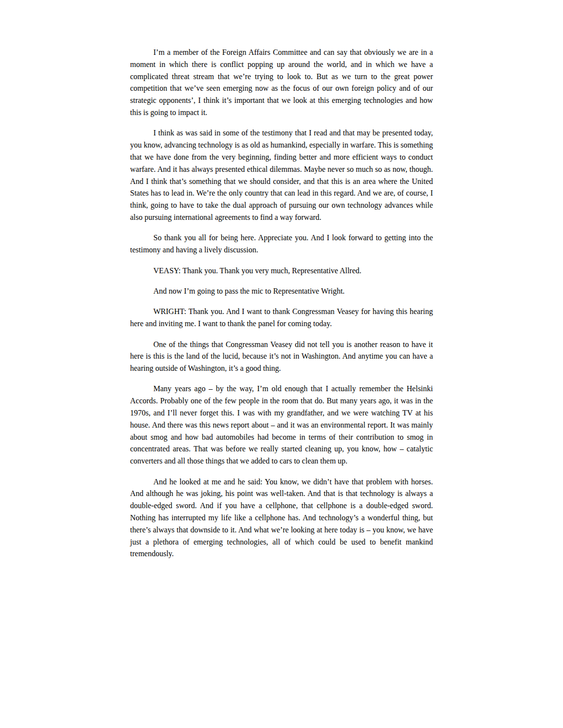I’m a member of the Foreign Affairs Committee and can say that obviously we are in a moment in which there is conflict popping up around the world, and in which we have a complicated threat stream that we’re trying to look to. But as we turn to the great power competition that we’ve seen emerging now as the focus of our own foreign policy and of our strategic opponents’, I think it’s important that we look at this emerging technologies and how this is going to impact it.
I think as was said in some of the testimony that I read and that may be presented today, you know, advancing technology is as old as humankind, especially in warfare. This is something that we have done from the very beginning, finding better and more efficient ways to conduct warfare. And it has always presented ethical dilemmas. Maybe never so much so as now, though. And I think that’s something that we should consider, and that this is an area where the United States has to lead in. We’re the only country that can lead in this regard. And we are, of course, I think, going to have to take the dual approach of pursuing our own technology advances while also pursuing international agreements to find a way forward.
So thank you all for being here. Appreciate you. And I look forward to getting into the testimony and having a lively discussion.
VEASY: Thank you. Thank you very much, Representative Allred.
And now I’m going to pass the mic to Representative Wright.
WRIGHT: Thank you. And I want to thank Congressman Veasey for having this hearing here and inviting me. I want to thank the panel for coming today.
One of the things that Congressman Veasey did not tell you is another reason to have it here is this is the land of the lucid, because it’s not in Washington. And anytime you can have a hearing outside of Washington, it’s a good thing.
Many years ago – by the way, I’m old enough that I actually remember the Helsinki Accords. Probably one of the few people in the room that do. But many years ago, it was in the 1970s, and I’ll never forget this. I was with my grandfather, and we were watching TV at his house. And there was this news report about – and it was an environmental report. It was mainly about smog and how bad automobiles had become in terms of their contribution to smog in concentrated areas. That was before we really started cleaning up, you know, how – catalytic converters and all those things that we added to cars to clean them up.
And he looked at me and he said: You know, we didn’t have that problem with horses. And although he was joking, his point was well-taken. And that is that technology is always a double-edged sword. And if you have a cellphone, that cellphone is a double-edged sword. Nothing has interrupted my life like a cellphone has. And technology’s a wonderful thing, but there’s always that downside to it. And what we’re looking at here today is – you know, we have just a plethora of emerging technologies, all of which could be used to benefit mankind tremendously.